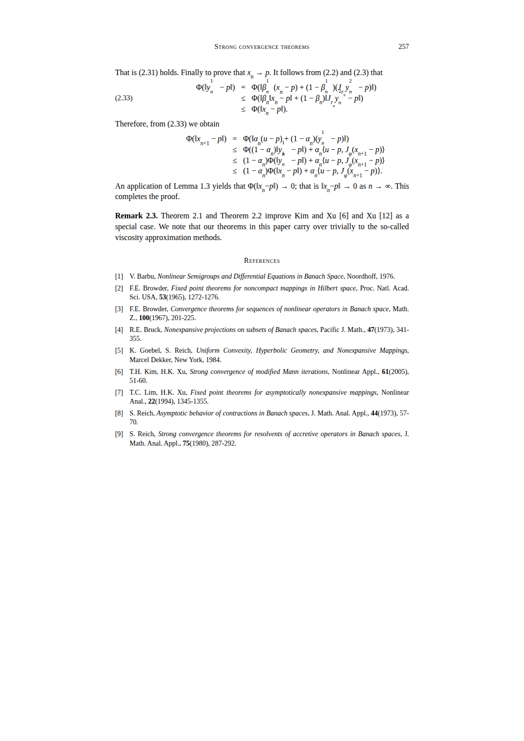Strong convergence theorems 257
That is (2.31) holds. Finally to prove that xn → p. It follows from (2.2) and (2.3) that
(2.33)
Φ(‖y 1n − p‖) = Φ(‖β 1n(xn − p) + (1 − β 1n)(Jrn y 2n − p)‖) ≤ Φ(‖βn‖xn − p‖ + (1 − βn)‖Jrn y 2n − p‖) ≤ Φ(‖xn − p‖).
Therefore, from (2.33) we obtain
Φ(‖xn+1 − p‖) = Φ(‖αn(u − p) + (1 − αn)(y 1n − p)‖) ≤ Φ((1 − αn)‖y 1n − p‖) + αn⟨u − p, Jφ(xn+1 − p)⟩ ≤ (1 − αn)Φ(‖y 1n − p‖) + αn⟨u − p, Jφ(xn+1 − p)⟩ ≤ (1 − αn)Φ(‖xn − p‖) + αn⟨u − p, Jφ(xn+1 − p)⟩.
An application of Lemma 1.3 yields that Φ(‖xn−p‖) → 0; that is ‖xn−p‖ → 0 as n → ∞. This completes the proof.
Remark 2.3. Theorem 2.1 and Theorem 2.2 improve Kim and Xu [6] and Xu [12] as a special case. We note that our theorems in this paper carry over trivially to the so-called viscosity approximation methods.
References
[1] V. Barbu, Nonlinear Semigroups and Differential Equations in Banach Space, Noordhoff, 1976.
[2] F.E. Browder, Fixed point theorems for noncompact mappings in Hilbert space, Proc. Natl. Acad. Sci. USA, 53(1965), 1272-1276.
[3] F.E. Browder, Convergence theorems for sequences of nonlinear operators in Banach space, Math. Z., 100(1967), 201-225.
[4] R.E. Bruck, Nonexpansive projections on subsets of Banach spaces, Pacific J. Math., 47(1973), 341-355.
[5] K. Goebel, S. Reich, Uniform Convexity, Hyperbolic Geometry, and Nonexpansive Mappings, Marcel Dekker, New York, 1984.
[6] T.H. Kim, H.K. Xu, Strong convergence of modified Mann iterations, Nonlinear Appl., 61(2005), 51-60.
[7] T.C. Lim, H.K. Xu, Fixed point theorems for asymptotically nonexpansive mappings, Nonlinear Anal., 22(1994), 1345-1355.
[8] S. Reich, Asymptotic behavior of contractions in Banach spaces, J. Math. Anal. Appl., 44(1973), 57-70.
[9] S. Reich, Strong convergence theorems for resolvents of accretive operators in Banach spaces, J. Math. Anal. Appl., 75(1980), 287-292.